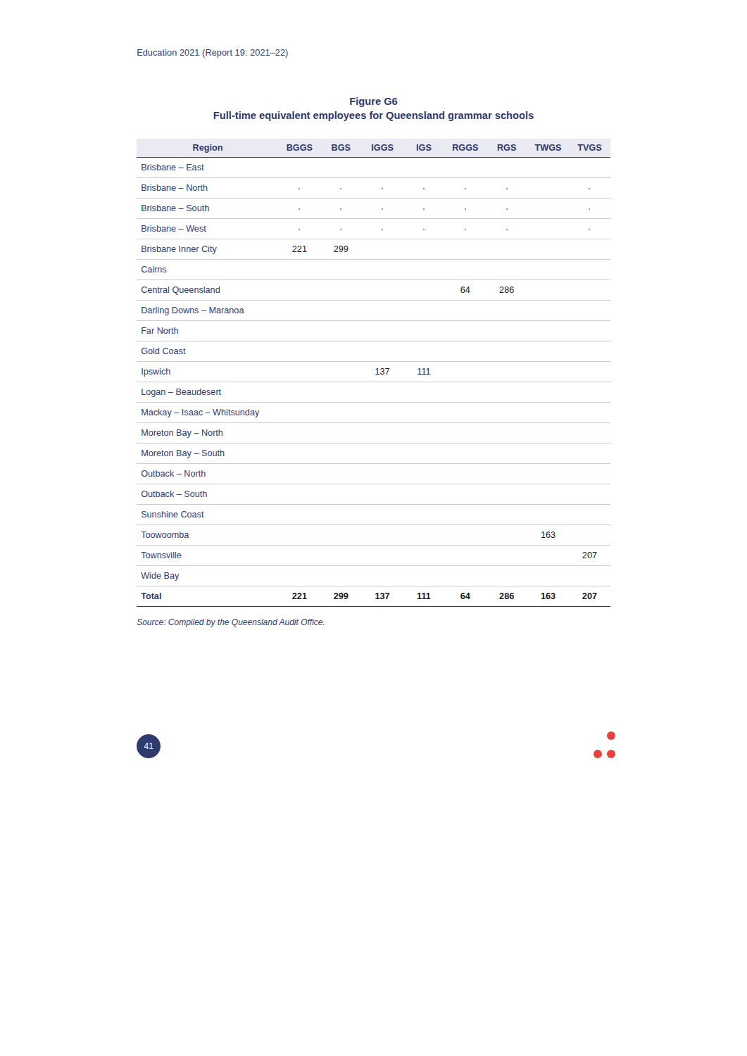Education 2021 (Report 19: 2021–22)
Figure G6
Full-time equivalent employees for Queensland grammar schools
| Region | BGGS | BGS | IGGS | IGS | RGGS | RGS | TWGS | TVGS |
| --- | --- | --- | --- | --- | --- | --- | --- | --- |
| Brisbane – East | | | | | | | | |
| Brisbane – North | | | | | | | | |
| Brisbane – South | | | | | | | | |
| Brisbane – West | | | | | | | | |
| Brisbane Inner City | 221 | 299 | | | | | | |
| Cairns | | | | | | | | |
| Central Queensland | | | | | 64 | 286 | | |
| Darling Downs – Maranoa | | | | | | | | |
| Far North | | | | | | | | |
| Gold Coast | | | | | | | | |
| Ipswich | | | 137 | 111 | | | | |
| Logan – Beaudesert | | | | | | | | |
| Mackay – Isaac – Whitsunday | | | | | | | | |
| Moreton Bay – North | | | | | | | | |
| Moreton Bay – South | | | | | | | | |
| Outback – North | | | | | | | | |
| Outback – South | | | | | | | | |
| Sunshine Coast | | | | | | | | |
| Toowoomba | | | | | | | 163 | |
| Townsville | | | | | | | | 207 |
| Wide Bay | | | | | | | | |
| Total | 221 | 299 | 137 | 111 | 64 | 286 | 163 | 207 |
Source: Compiled by the Queensland Audit Office.
41